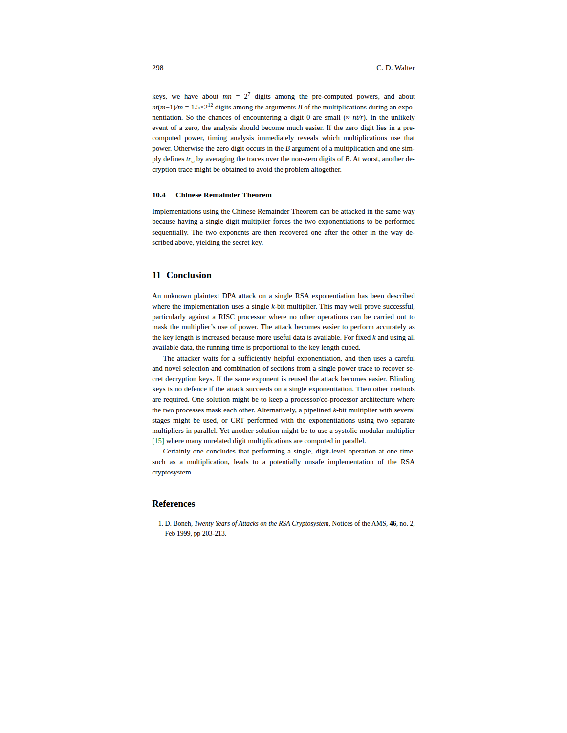298 C. D. Walter
keys, we have about mn = 27 digits among the pre-computed powers, and about nt(m−1)/m = 1.5×212 digits among the arguments B of the multiplications during an exponentiation. So the chances of encountering a digit 0 are small (≈ nt/r). In the unlikely event of a zero, the analysis should become much easier. If the zero digit lies in a pre-computed power, timing analysis immediately reveals which multiplications use that power. Otherwise the zero digit occurs in the B argument of a multiplication and one simply defines trsi by averaging the traces over the non-zero digits of B. At worst, another decryption trace might be obtained to avoid the problem altogether.
10.4 Chinese Remainder Theorem
Implementations using the Chinese Remainder Theorem can be attacked in the same way because having a single digit multiplier forces the two exponentiations to be performed sequentially. The two exponents are then recovered one after the other in the way described above, yielding the secret key.
11 Conclusion
An unknown plaintext DPA attack on a single RSA exponentiation has been described where the implementation uses a single k-bit multiplier. This may well prove successful, particularly against a RISC processor where no other operations can be carried out to mask the multiplier’s use of power. The attack becomes easier to perform accurately as the key length is increased because more useful data is available. For fixed k and using all available data, the running time is proportional to the key length cubed.
The attacker waits for a sufficiently helpful exponentiation, and then uses a careful and novel selection and combination of sections from a single power trace to recover secret decryption keys. If the same exponent is reused the attack becomes easier. Blinding keys is no defence if the attack succeeds on a single exponentiation. Then other methods are required. One solution might be to keep a processor/co-processor architecture where the two processes mask each other. Alternatively, a pipelined k-bit multiplier with several stages might be used, or CRT performed with the exponentiations using two separate multipliers in parallel. Yet another solution might be to use a systolic modular multiplier [15] where many unrelated digit multiplications are computed in parallel.
Certainly one concludes that performing a single, digit-level operation at one time, such as a multiplication, leads to a potentially unsafe implementation of the RSA cryptosystem.
References
D. Boneh, Twenty Years of Attacks on the RSA Cryptosystem, Notices of the AMS, 46, no. 2, Feb 1999, pp 203-213.